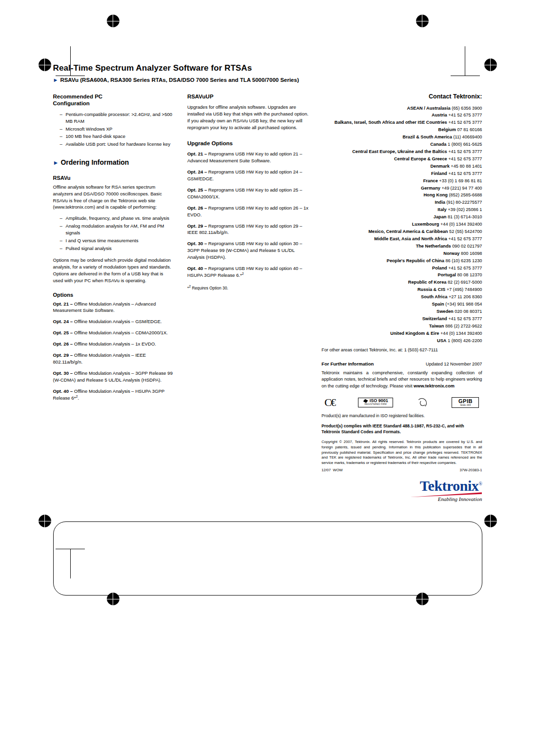Real-Time Spectrum Analyzer Software for RTSAs
►RSAVu (RSA600A, RSA300 Series RTAs, DSA/DSO 7000 Series and TLA 5000/7000 Series)
Recommended PC
Configuration
Pentium-compatible processor: >2.4GHz, and >500 MB RAM
Microsoft Windows XP
100 MB free hard-disk space
Available USB port: Used for hardware license key
►Ordering Information
RSAVu
Offline analysis software for RSA series spectrum analyzers and DSA/DSO 70000 oscilloscopes. Basic RSAVu is free of charge on the Tektronix web site (www.tektronix.com) and is capable of performing:
Amplitude, frequency, and phase vs. time analysis
Analog modulation analysis for AM, FM and PM signals
I and Q versus time measurements
Pulsed signal analysis
Options may be ordered which provide digital modulation analysis, for a variety of modulation types and standards. Options are delivered in the form of a USB key that is used with your PC when RSAVu is operating.
Options
Opt. 21 – Offline Modulation Analysis – Advanced Measurement Suite Software.
Opt. 24 – Offline Modulation Analysis – GSM/EDGE.
Opt. 25 – Offline Modulation Analysis – CDMA2000/1X.
Opt. 26 – Offline Modulation Analysis – 1x EVDO.
Opt. 29 – Offline Modulation Analysis – IEEE 802.11a/b/g/n.
Opt. 30 – Offline Modulation Analysis – 3GPP Release 99 (W-CDMA) and Release 5 UL/DL Analysis (HSDPA).
Opt. 40 – Offline Modulation Analysis – HSUPA 3GPP Release 6*2.
RSAVuUP
Upgrades for offline analysis software. Upgrades are installed via USB key that ships with the purchased option. If you already own an RSAVu USB key, the new key will reprogram your key to activate all purchased options.
Upgrade Options
Opt. 21 – Reprograms USB HW Key to add option 21 – Advanced Measurement Suite Software.
Opt. 24 – Reprograms USB HW Key to add option 24 – GSM/EDGE.
Opt. 25 – Reprograms USB HW Key to add option 25 – CDMA2000/1X.
Opt. 26 – Reprograms USB HW Key to add option 26 – 1x EVDO.
Opt. 29 – Reprograms USB HW Key to add option 29 – IEEE 802.11a/b/g/n.
Opt. 30 – Reprograms USB HW Key to add option 30 – 3GPP Release 99 (W-CDMA) and Release 5 UL/DL Analysis (HSDPA).
Opt. 40 – Reprograms USB HW Key to add option 40 – HSUPA 3GPP Release 6.*2
*2 Requires Option 30.
Contact Tektronix:
ASEAN / Australasia (65) 6356 3900
Austria +41 52 675 3777
Balkans, Israel, South Africa and other ISE Countries +41 52 675 3777
Belgium 07 81 60166
Brazil & South America (11) 40669400
Canada 1 (800) 661-5625
Central East Europe, Ukraine and the Baltics +41 52 675 3777
Central Europe & Greece +41 52 675 3777
Denmark +45 80 88 1401
Finland +41 52 675 3777
France +33 (0) 1 69 86 81 81
Germany +49 (221) 94 77 400
Hong Kong (852) 2585-6688
India (91) 80-22275577
Italy +39 (02) 25086 1
Japan 81 (3) 6714-3010
Luxembourg +44 (0) 1344 392400
Mexico, Central America & Caribbean 52 (55) 5424700
Middle East, Asia and North Africa +41 52 675 3777
The Netherlands 090 02 021797
Norway 800 16098
People's Republic of China 86 (10) 6235 1230
Poland +41 52 675 3777
Portugal 80 08 12370
Republic of Korea 82 (2) 6917-5000
Russia & CIS +7 (495) 7484900
South Africa +27 11 206 8360
Spain (+34) 901 988 054
Sweden 020 08 80371
Switzerland +41 52 675 3777
Taiwan 886 (2) 2722-9622
United Kingdom & Eire +44 (0) 1344 392400
USA 1 (800) 426-2200
For other areas contact Tektronix, Inc. at: 1 (503) 627-7111
For Further Information Updated 12 November 2007
Tektronix maintains a comprehensive, constantly expanding collection of application notes, technical briefs and other resources to help engineers working on the cutting edge of technology. Please visit www.tektronix.com
C€
ISO 9001
REGISTERED FIRM
GPIB
IEEE-488
Product(s) are manufactured in ISO registered facilities.
Product(s) complies with IEEE Standard 488.1-1987, RS-232-C, and with Tektronix Standard Codes and Formats.
Copyright © 2007, Tektronix. All rights reserved. Tektronix products are covered by U.S. and foreign patents, issued and pending. Information in this publication supersedes that in all previously published material. Specification and price change privileges reserved. TEKTRONIX and TEK are registered trademarks of Tektronix, Inc. All other trade names referenced are the service marks, trademarks or registered trademarks of their respective companies.
12/07 WOW 37W-20383-1
Tektronix®
Enabling Innovation